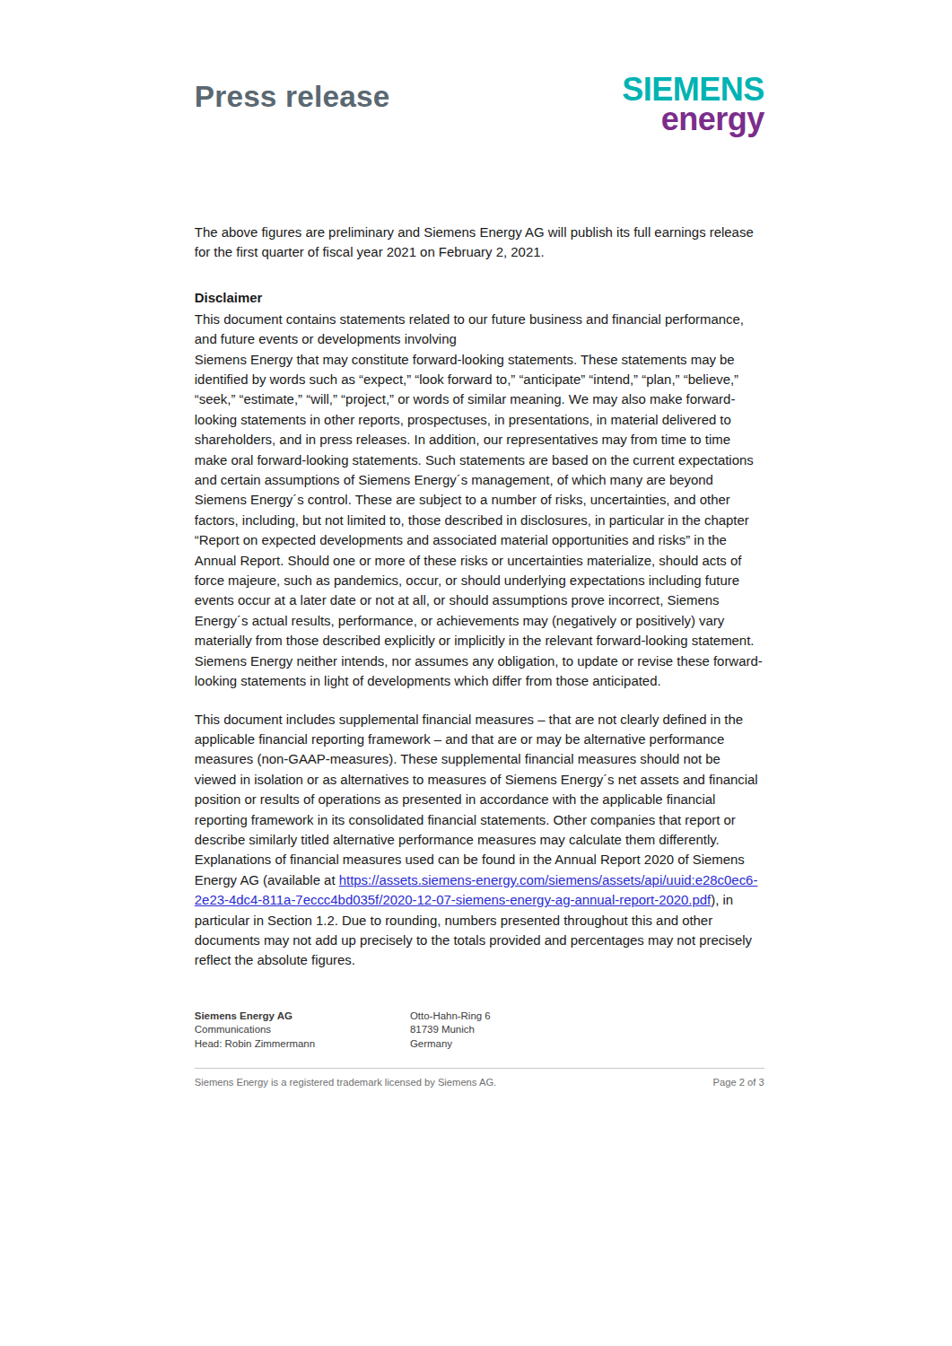Press release
SIEMENS energy
The above figures are preliminary and Siemens Energy AG will publish its full earnings release for the first quarter of fiscal year 2021 on February 2, 2021.
Disclaimer
This document contains statements related to our future business and financial performance, and future events or developments involving
Siemens Energy that may constitute forward-looking statements. These statements may be identified by words such as “expect,” “look forward to,” “anticipate” “intend,” “plan,” “believe,” “seek,” “estimate,” “will,” “project,” or words of similar meaning. We may also make forward-looking statements in other reports, prospectuses, in presentations, in material delivered to shareholders, and in press releases. In addition, our representatives may from time to time make oral forward-looking statements. Such statements are based on the current expectations and certain assumptions of Siemens Energy´s management, of which many are beyond Siemens Energy´s control. These are subject to a number of risks, uncertainties, and other factors, including, but not limited to, those described in disclosures, in particular in the chapter “Report on expected developments and associated material opportunities and risks” in the Annual Report. Should one or more of these risks or uncertainties materialize, should acts of force majeure, such as pandemics, occur, or should underlying expectations including future events occur at a later date or not at all, or should assumptions prove incorrect, Siemens Energy´s actual results, performance, or achievements may (negatively or positively) vary materially from those described explicitly or implicitly in the relevant forward-looking statement. Siemens Energy neither intends, nor assumes any obligation, to update or revise these forward-looking statements in light of developments which differ from those anticipated.
This document includes supplemental financial measures – that are not clearly defined in the applicable financial reporting framework – and that are or may be alternative performance measures (non-GAAP-measures). These supplemental financial measures should not be viewed in isolation or as alternatives to measures of Siemens Energy´s net assets and financial position or results of operations as presented in accordance with the applicable financial reporting framework in its consolidated financial statements. Other companies that report or describe similarly titled alternative performance measures may calculate them differently. Explanations of financial measures used can be found in the Annual Report 2020 of Siemens Energy AG (available at https://assets.siemens-energy.com/siemens/assets/api/uuid:e28c0ec6-2e23-4dc4-811a-7eccc4bd035f/2020-12-07-siemens-energy-ag-annual-report-2020.pdf), in particular in Section 1.2. Due to rounding, numbers presented throughout this and other documents may not add up precisely to the totals provided and percentages may not precisely reflect the absolute figures.
Siemens Energy AG
Communications
Head: Robin Zimmermann
Otto-Hahn-Ring 6
81739 Munich
Germany
Siemens Energy is a registered trademark licensed by Siemens AG. Page 2 of 3